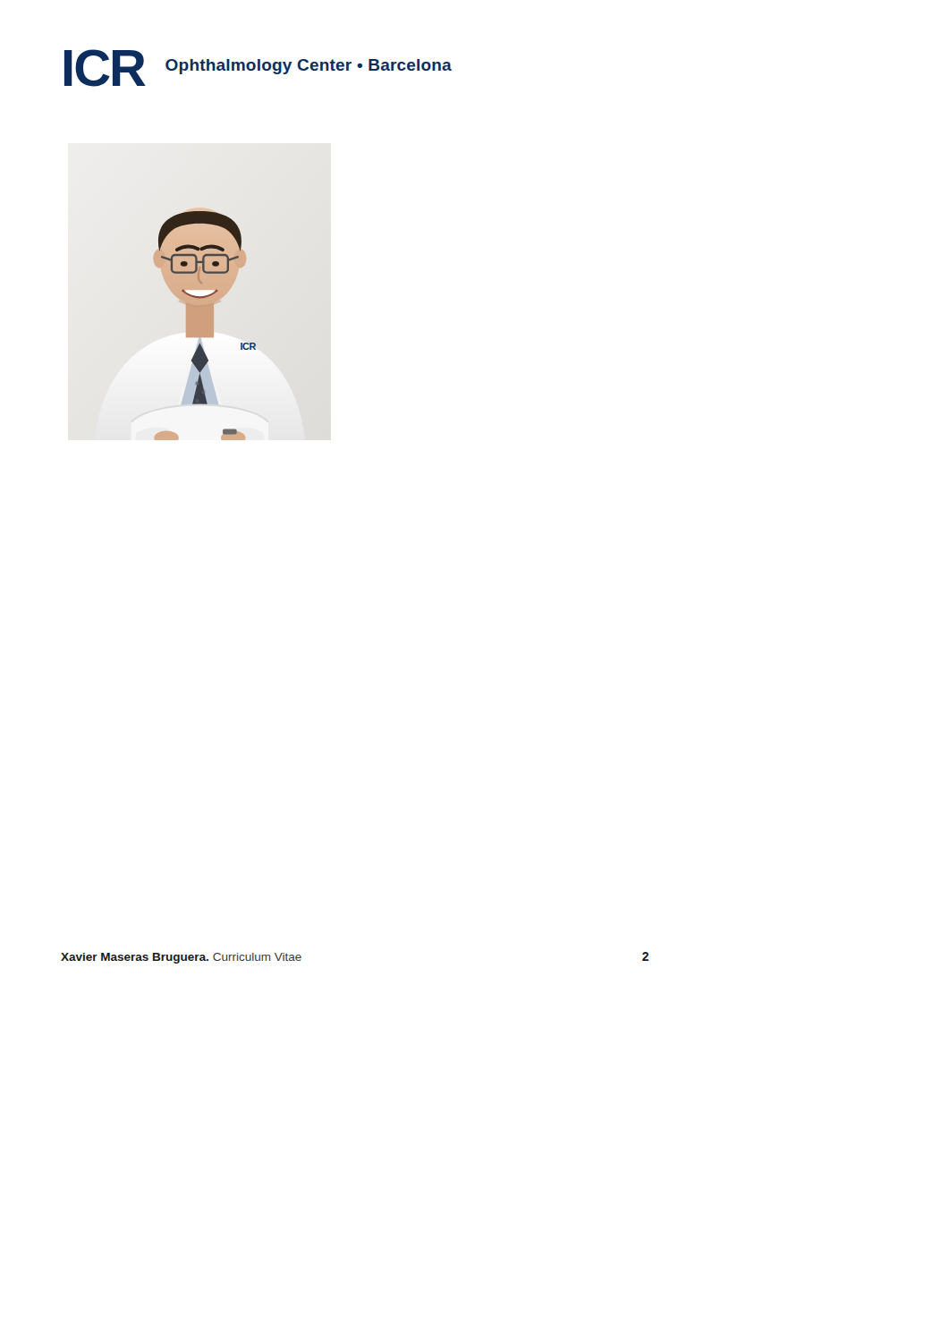ICR
Ophthalmology Center • Barcelona
ICR
Xavier Maseras Bruguera. Curriculum Vitae
2